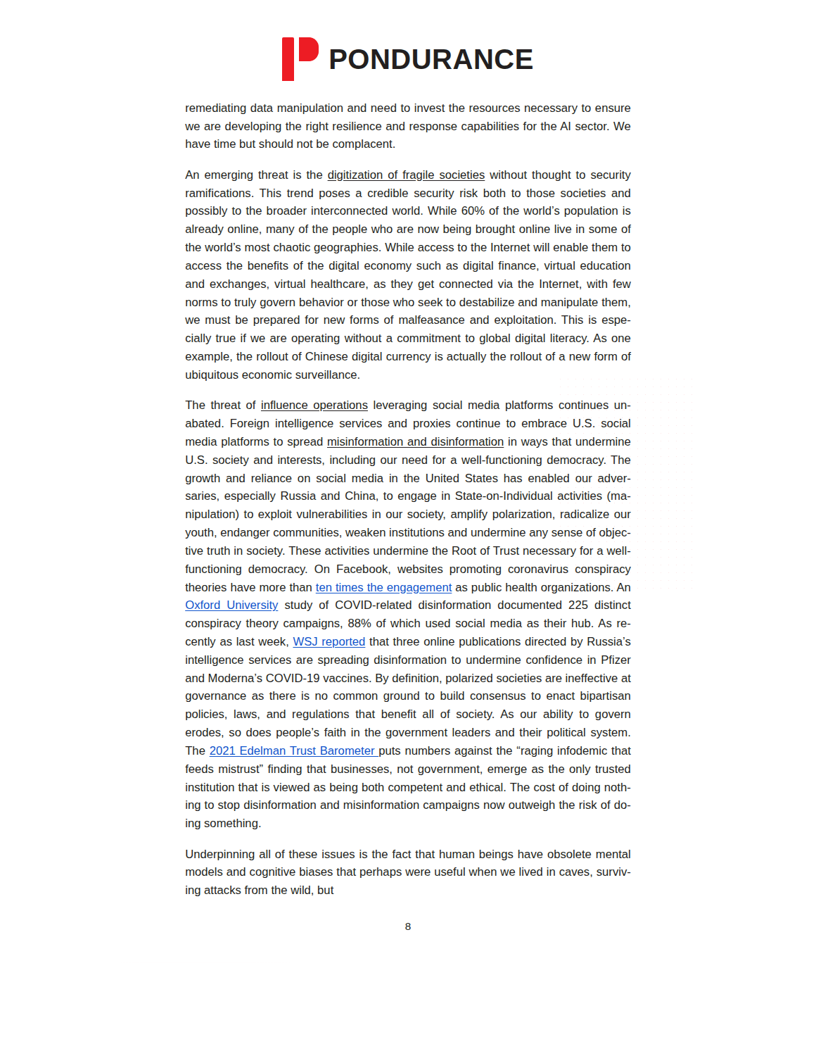PONDURANCE
remediating data manipulation and need to invest the resources necessary to ensure we are developing the right resilience and response capabilities for the AI sector. We have time but should not be complacent.
An emerging threat is the digitization of fragile societies without thought to security ramifications. This trend poses a credible security risk both to those societies and possibly to the broader interconnected world. While 60% of the world’s population is already online, many of the people who are now being brought online live in some of the world’s most chaotic geographies. While access to the Internet will enable them to access the benefits of the digital economy such as digital finance, virtual education and exchanges, virtual healthcare, as they get connected via the Internet, with few norms to truly govern behavior or those who seek to destabilize and manipulate them, we must be prepared for new forms of malfeasance and exploitation. This is especially true if we are operating without a commitment to global digital literacy. As one example, the rollout of Chinese digital currency is actually the rollout of a new form of ubiquitous economic surveillance.
The threat of influence operations leveraging social media platforms continues unabated. Foreign intelligence services and proxies continue to embrace U.S. social media platforms to spread misinformation and disinformation in ways that undermine U.S. society and interests, including our need for a well-functioning democracy. The growth and reliance on social media in the United States has enabled our adversaries, especially Russia and China, to engage in State-on-Individual activities (manipulation) to exploit vulnerabilities in our society, amplify polarization, radicalize our youth, endanger communities, weaken institutions and undermine any sense of objective truth in society. These activities undermine the Root of Trust necessary for a well-functioning democracy. On Facebook, websites promoting coronavirus conspiracy theories have more than ten times the engagement as public health organizations. An Oxford University study of COVID-related disinformation documented 225 distinct conspiracy theory campaigns, 88% of which used social media as their hub. As recently as last week, WSJ reported that three online publications directed by Russia’s intelligence services are spreading disinformation to undermine confidence in Pfizer and Moderna’s COVID-19 vaccines. By definition, polarized societies are ineffective at governance as there is no common ground to build consensus to enact bipartisan policies, laws, and regulations that benefit all of society. As our ability to govern erodes, so does people’s faith in the government leaders and their political system. The 2021 Edelman Trust Barometer puts numbers against the “raging infodemic that feeds mistrust” finding that businesses, not government, emerge as the only trusted institution that is viewed as being both competent and ethical. The cost of doing nothing to stop disinformation and misinformation campaigns now outweigh the risk of doing something.
Underpinning all of these issues is the fact that human beings have obsolete mental models and cognitive biases that perhaps were useful when we lived in caves, surviving attacks from the wild, but
8